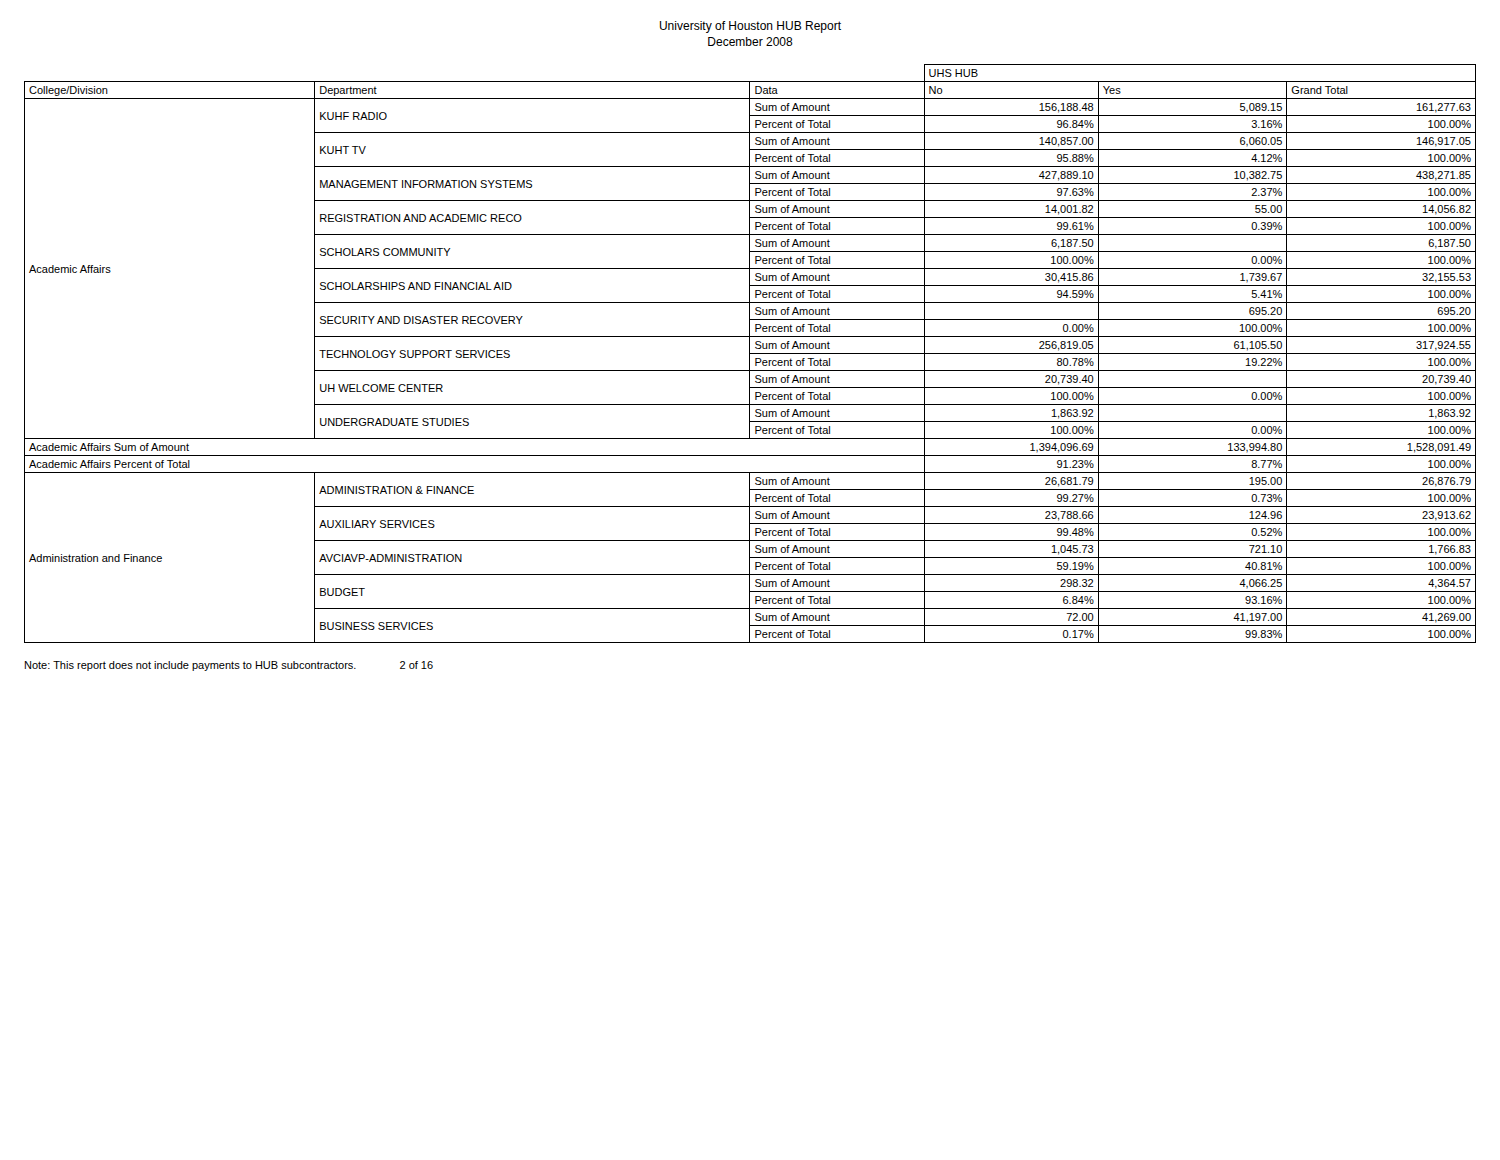University of Houston HUB Report
December 2008
| | | | UHS HUB |
| --- | --- | --- | --- |
| College/Division | Department | Data | No | Yes | Grand Total |
| Academic Affairs | KUHF RADIO | Sum of Amount | 156,188.48 | 5,089.15 | 161,277.63 |
| Percent of Total | 96.84% | 3.16% | 100.00% |
| KUHT TV | Sum of Amount | 140,857.00 | 6,060.05 | 146,917.05 |
| Percent of Total | 95.88% | 4.12% | 100.00% |
| MANAGEMENT INFORMATION SYSTEMS | Sum of Amount | 427,889.10 | 10,382.75 | 438,271.85 |
| Percent of Total | 97.63% | 2.37% | 100.00% |
| REGISTRATION AND ACADEMIC RECO | Sum of Amount | 14,001.82 | 55.00 | 14,056.82 |
| Percent of Total | 99.61% | 0.39% | 100.00% |
| SCHOLARS COMMUNITY | Sum of Amount | 6,187.50 | | 6,187.50 |
| Percent of Total | 100.00% | 0.00% | 100.00% |
| SCHOLARSHIPS AND FINANCIAL AID | Sum of Amount | 30,415.86 | 1,739.67 | 32,155.53 |
| Percent of Total | 94.59% | 5.41% | 100.00% |
| SECURITY AND DISASTER RECOVERY | Sum of Amount | | 695.20 | 695.20 |
| Percent of Total | 0.00% | 100.00% | 100.00% |
| TECHNOLOGY SUPPORT SERVICES | Sum of Amount | 256,819.05 | 61,105.50 | 317,924.55 |
| Percent of Total | 80.78% | 19.22% | 100.00% |
| UH WELCOME CENTER | Sum of Amount | 20,739.40 | | 20,739.40 |
| Percent of Total | 100.00% | 0.00% | 100.00% |
| UNDERGRADUATE STUDIES | Sum of Amount | 1,863.92 | | 1,863.92 |
| Percent of Total | 100.00% | 0.00% | 100.00% |
| Academic Affairs Sum of Amount | 1,394,096.69 | 133,994.80 | 1,528,091.49 |
| Academic Affairs Percent of Total | 91.23% | 8.77% | 100.00% |
| Administration and Finance | ADMINISTRATION & FINANCE | Sum of Amount | 26,681.79 | 195.00 | 26,876.79 |
| Percent of Total | 99.27% | 0.73% | 100.00% |
| AUXILIARY SERVICES | Sum of Amount | 23,788.66 | 124.96 | 23,913.62 |
| Percent of Total | 99.48% | 0.52% | 100.00% |
| AVCIAVP-ADMINISTRATION | Sum of Amount | 1,045.73 | 721.10 | 1,766.83 |
| Percent of Total | 59.19% | 40.81% | 100.00% |
| BUDGET | Sum of Amount | 298.32 | 4,066.25 | 4,364.57 |
| Percent of Total | 6.84% | 93.16% | 100.00% |
| BUSINESS SERVICES | Sum of Amount | 72.00 | 41,197.00 | 41,269.00 |
| Percent of Total | 0.17% | 99.83% | 100.00% |
Note: This report does not include payments to HUB subcontractors. 2 of 16